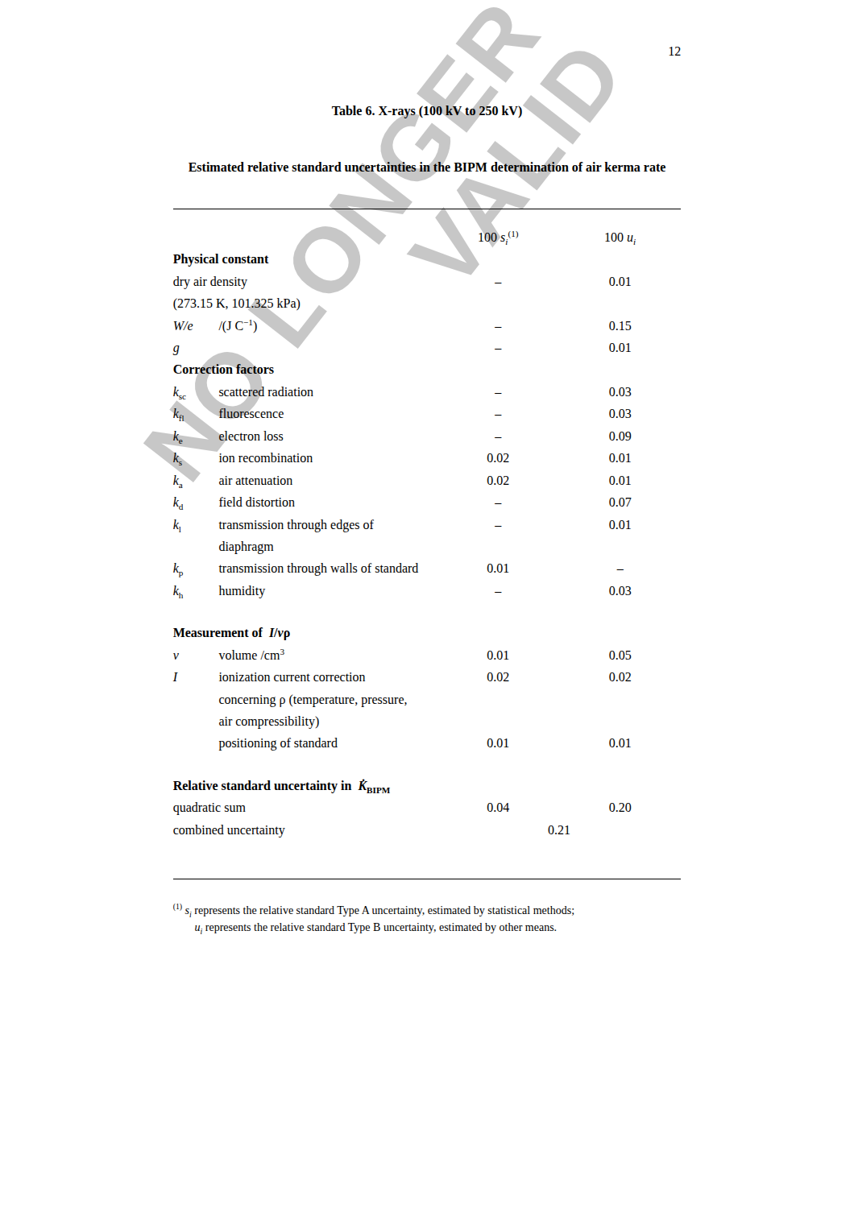NO LONGER
VALID
12
Table 6. X-rays (100 kV to 250 kV)
Estimated relative standard uncertainties in the BIPM determination of air kerma rate
| | | 100 s i (1) | 100 u i |
| Physical constant | | |
| dry air density | – | 0.01 |
| (273.15 K, 101.325 kPa) | | |
| W/e | /(J C −1 ) | – | 0.15 |
| g | | – | 0.01 |
| Correction factors | | |
| k sc | scattered radiation | – | 0.03 |
| k fl | fluorescence | – | 0.03 |
| k e | electron loss | – | 0.09 |
| k s | ion recombination | 0.02 | 0.01 |
| k a | air attenuation | 0.02 | 0.01 |
| k d | field distortion | – | 0.07 |
| k l | transmission through edges of | – | 0.01 |
| | diaphragm | | |
| k p | transmission through walls of standard | 0.01 | – |
| k h | humidity | – | 0.03 |
| Measurement of I / v ρ | | |
| v | volume /cm 3 | 0.01 | 0.05 |
| I | ionization current correction | 0.02 | 0.02 |
| | concerning ρ (temperature, pressure, | | |
| | air compressibility) | | |
| | positioning of standard | 0.01 | 0.01 |
| Relative standard uncertainty in K̇ BIPM | | |
| quadratic sum | 0.04 | 0.20 |
| combined uncertainty | 0.21 |
(1) si represents the relative standard Type A uncertainty, estimated by statistical methods; ui represents the relative standard Type B uncertainty, estimated by other means.